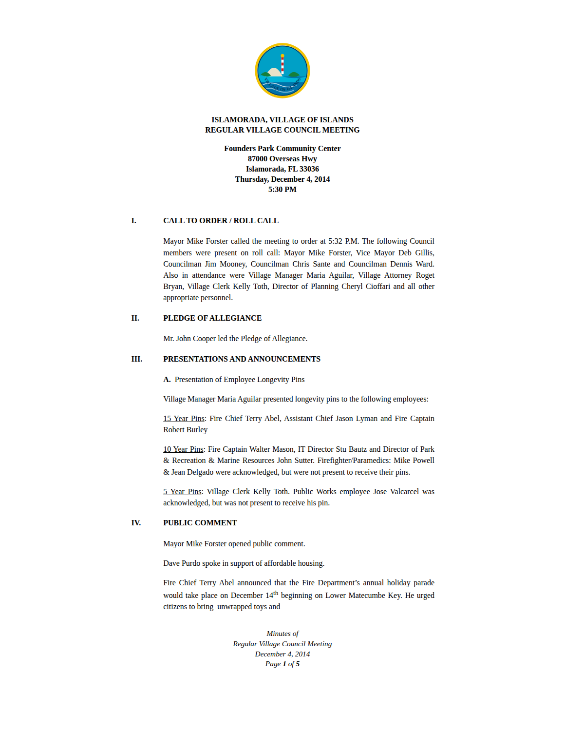ISLAMORADA, VILLAGE OF ISLANDS
REGULAR VILLAGE COUNCIL MEETING
Founders Park Community Center
87000 Overseas Hwy
Islamorada, FL 33036
Thursday, December 4, 2014
5:30 PM
I.
CALL TO ORDER / ROLL CALL
Mayor Mike Forster called the meeting to order at 5:32 P.M. The following Council members were present on roll call: Mayor Mike Forster, Vice Mayor Deb Gillis, Councilman Jim Mooney, Councilman Chris Sante and Councilman Dennis Ward. Also in attendance were Village Manager Maria Aguilar, Village Attorney Roget Bryan, Village Clerk Kelly Toth, Director of Planning Cheryl Cioffari and all other appropriate personnel.
II.
PLEDGE OF ALLEGIANCE
Mr. John Cooper led the Pledge of Allegiance.
III.
PRESENTATIONS AND ANNOUNCEMENTS
A. Presentation of Employee Longevity Pins
Village Manager Maria Aguilar presented longevity pins to the following employees:
15 Year Pins: Fire Chief Terry Abel, Assistant Chief Jason Lyman and Fire Captain Robert Burley
10 Year Pins: Fire Captain Walter Mason, IT Director Stu Bautz and Director of Park & Recreation & Marine Resources John Sutter. Firefighter/Paramedics: Mike Powell & Jean Delgado were acknowledged, but were not present to receive their pins.
5 Year Pins: Village Clerk Kelly Toth. Public Works employee Jose Valcarcel was acknowledged, but was not present to receive his pin.
IV.
PUBLIC COMMENT
Mayor Mike Forster opened public comment.
Dave Purdo spoke in support of affordable housing.
Fire Chief Terry Abel announced that the Fire Department’s annual holiday parade would take place on December 14th beginning on Lower Matecumbe Key. He urged citizens to bring unwrapped toys and
Minutes of
Regular Village Council Meeting
December 4, 2014
Page 1 of 5